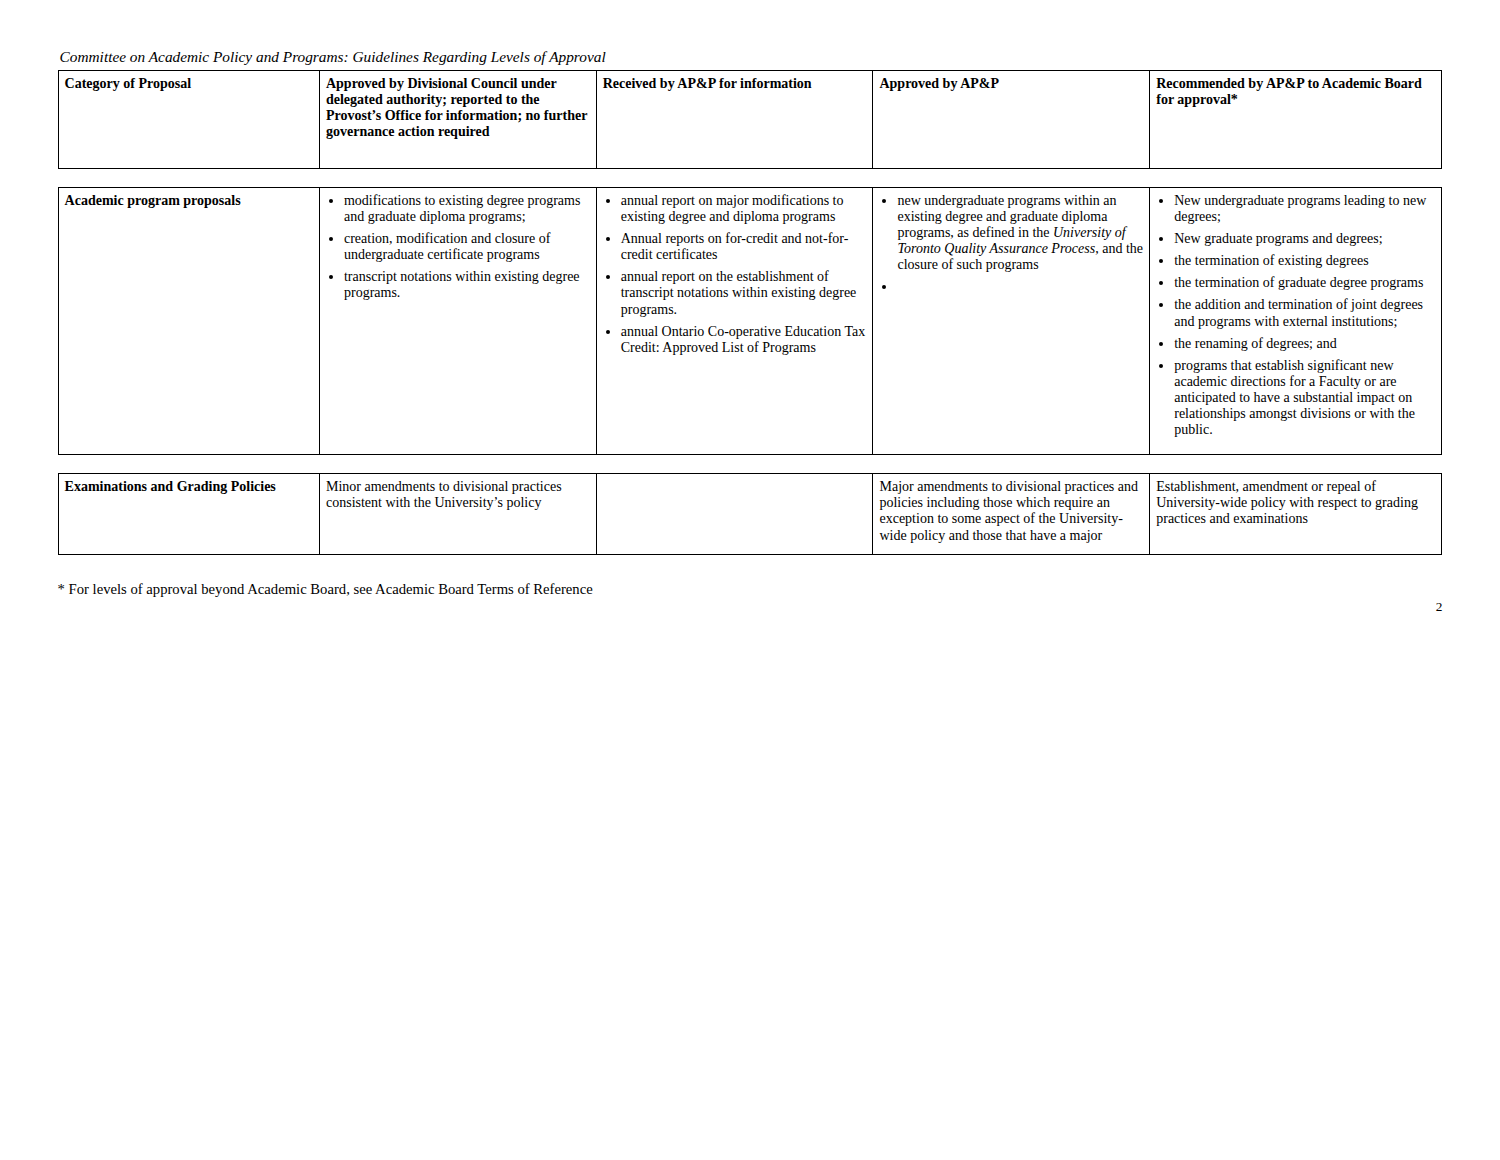Committee on Academic Policy and Programs: Guidelines Regarding Levels of Approval
| Category of Proposal | Approved by Divisional Council under delegated authority; reported to the Provost’s Office for information; no further governance action required | Received by AP&P for information | Approved by AP&P | Recommended by AP&P to Academic Board for approval* |
| Academic program proposals | modifications to existing degree programs and graduate diploma programs; creation, modification and closure of undergraduate certificate programs transcript notations within existing degree programs. | annual report on major modifications to existing degree and diploma programs Annual reports on for-credit and not-for-credit certificates annual report on the establishment of transcript notations within existing degree programs. annual Ontario Co-operative Education Tax Credit: Approved List of Programs | new undergraduate programs within an existing degree and graduate diploma programs, as defined in the University of Toronto Quality Assurance Process , and the closure of such programs | New undergraduate programs leading to new degrees; New graduate programs and degrees; the termination of existing degrees the termination of graduate degree programs the addition and termination of joint degrees and programs with external institutions; the renaming of degrees; and programs that establish significant new academic directions for a Faculty or are anticipated to have a substantial impact on relationships amongst divisions or with the public. |
| Examinations and Grading Policies | Minor amendments to divisional practices consistent with the University’s policy | | Major amendments to divisional practices and policies including those which require an exception to some aspect of the University-wide policy and those that have a major | Establishment, amendment or repeal of University-wide policy with respect to grading practices and examinations |
* For levels of approval beyond Academic Board, see Academic Board Terms of Reference
2